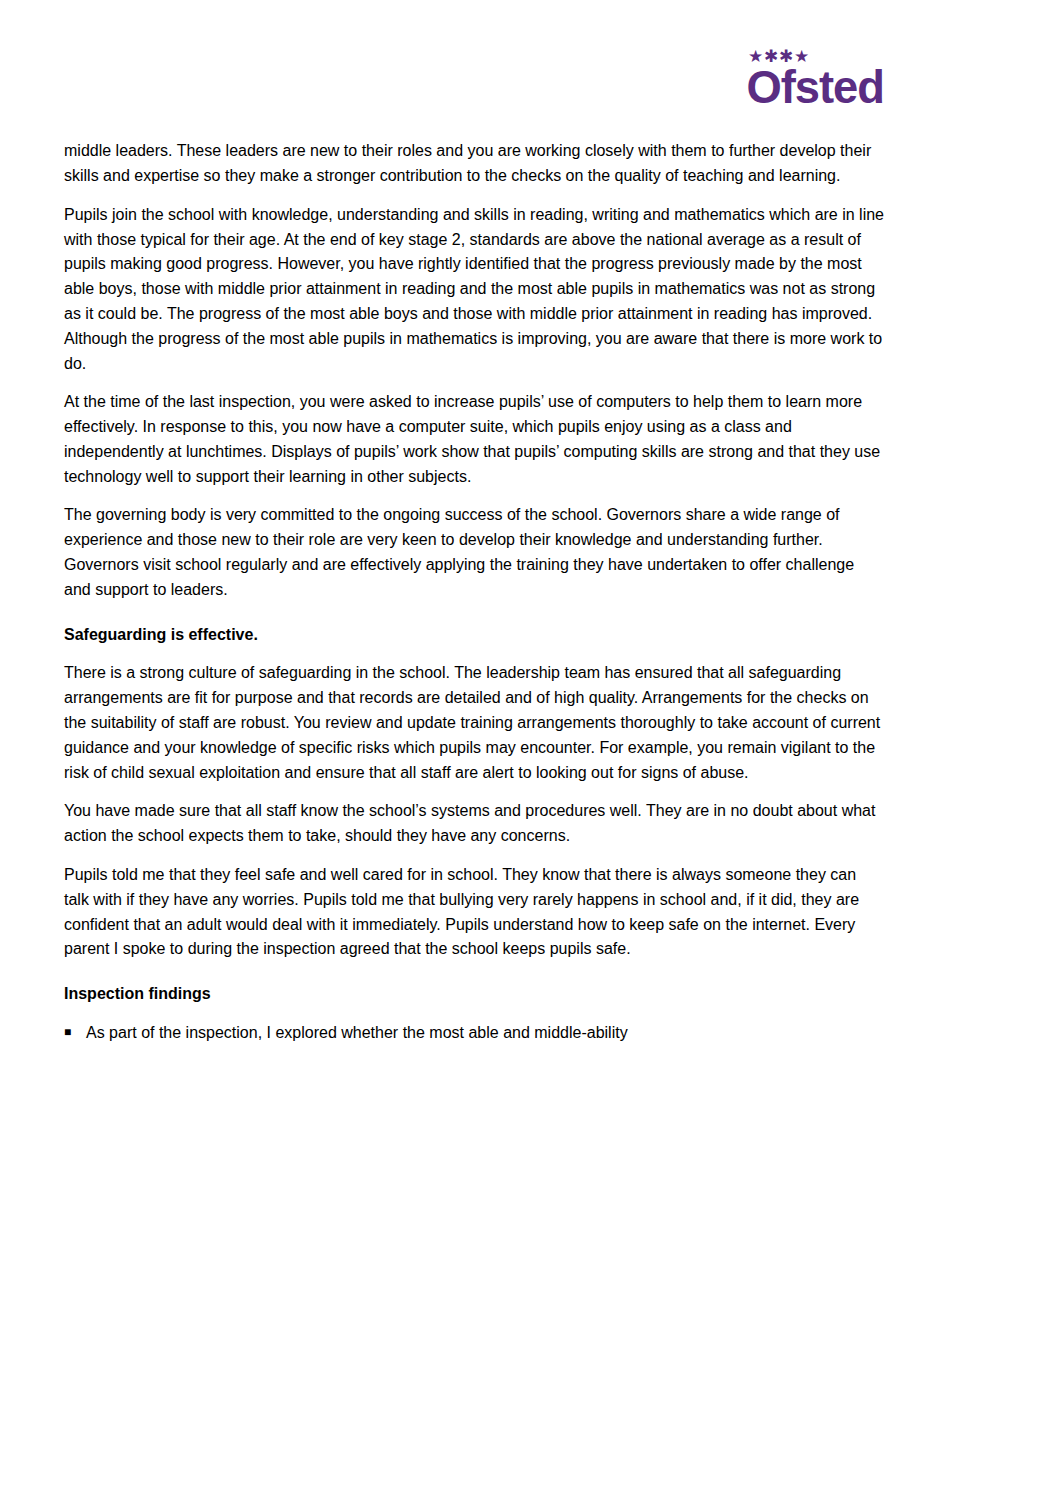★✱✱★
Ofsted
middle leaders. These leaders are new to their roles and you are working closely with them to further develop their skills and expertise so they make a stronger contribution to the checks on the quality of teaching and learning.
Pupils join the school with knowledge, understanding and skills in reading, writing and mathematics which are in line with those typical for their age. At the end of key stage 2, standards are above the national average as a result of pupils making good progress. However, you have rightly identified that the progress previously made by the most able boys, those with middle prior attainment in reading and the most able pupils in mathematics was not as strong as it could be. The progress of the most able boys and those with middle prior attainment in reading has improved. Although the progress of the most able pupils in mathematics is improving, you are aware that there is more work to do.
At the time of the last inspection, you were asked to increase pupils’ use of computers to help them to learn more effectively. In response to this, you now have a computer suite, which pupils enjoy using as a class and independently at lunchtimes. Displays of pupils’ work show that pupils’ computing skills are strong and that they use technology well to support their learning in other subjects.
The governing body is very committed to the ongoing success of the school. Governors share a wide range of experience and those new to their role are very keen to develop their knowledge and understanding further. Governors visit school regularly and are effectively applying the training they have undertaken to offer challenge and support to leaders.
Safeguarding is effective.
There is a strong culture of safeguarding in the school. The leadership team has ensured that all safeguarding arrangements are fit for purpose and that records are detailed and of high quality. Arrangements for the checks on the suitability of staff are robust. You review and update training arrangements thoroughly to take account of current guidance and your knowledge of specific risks which pupils may encounter. For example, you remain vigilant to the risk of child sexual exploitation and ensure that all staff are alert to looking out for signs of abuse.
You have made sure that all staff know the school’s systems and procedures well. They are in no doubt about what action the school expects them to take, should they have any concerns.
Pupils told me that they feel safe and well cared for in school. They know that there is always someone they can talk with if they have any worries. Pupils told me that bullying very rarely happens in school and, if it did, they are confident that an adult would deal with it immediately. Pupils understand how to keep safe on the internet. Every parent I spoke to during the inspection agreed that the school keeps pupils safe.
Inspection findings
As part of the inspection, I explored whether the most able and middle-ability